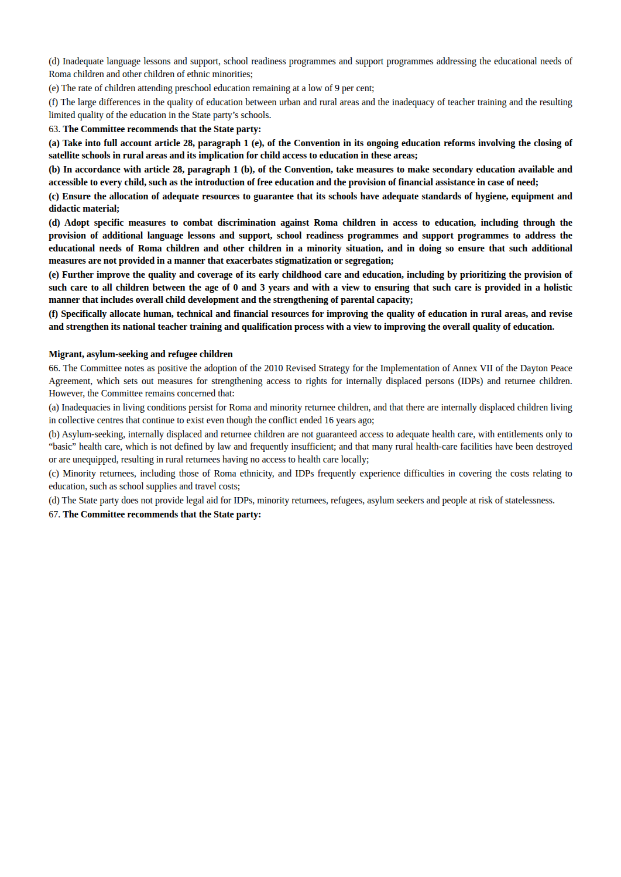(d) Inadequate language lessons and support, school readiness programmes and support programmes addressing the educational needs of Roma children and other children of ethnic minorities;
(e) The rate of children attending preschool education remaining at a low of 9 per cent;
(f) The large differences in the quality of education between urban and rural areas and the inadequacy of teacher training and the resulting limited quality of the education in the State party’s schools.
63. The Committee recommends that the State party:
(a) Take into full account article 28, paragraph 1 (e), of the Convention in its ongoing education reforms involving the closing of satellite schools in rural areas and its implication for child access to education in these areas;
(b) In accordance with article 28, paragraph 1 (b), of the Convention, take measures to make secondary education available and accessible to every child, such as the introduction of free education and the provision of financial assistance in case of need;
(c) Ensure the allocation of adequate resources to guarantee that its schools have adequate standards of hygiene, equipment and didactic material;
(d) Adopt specific measures to combat discrimination against Roma children in access to education, including through the provision of additional language lessons and support, school readiness programmes and support programmes to address the educational needs of Roma children and other children in a minority situation, and in doing so ensure that such additional measures are not provided in a manner that exacerbates stigmatization or segregation;
(e) Further improve the quality and coverage of its early childhood care and education, including by prioritizing the provision of such care to all children between the age of 0 and 3 years and with a view to ensuring that such care is provided in a holistic manner that includes overall child development and the strengthening of parental capacity;
(f) Specifically allocate human, technical and financial resources for improving the quality of education in rural areas, and revise and strengthen its national teacher training and qualification process with a view to improving the overall quality of education.
Migrant, asylum-seeking and refugee children
66. The Committee notes as positive the adoption of the 2010 Revised Strategy for the Implementation of Annex VII of the Dayton Peace Agreement, which sets out measures for strengthening access to rights for internally displaced persons (IDPs) and returnee children. However, the Committee remains concerned that:
(a) Inadequacies in living conditions persist for Roma and minority returnee children, and that there are internally displaced children living in collective centres that continue to exist even though the conflict ended 16 years ago;
(b) Asylum-seeking, internally displaced and returnee children are not guaranteed access to adequate health care, with entitlements only to “basic” health care, which is not defined by law and frequently insufficient; and that many rural health-care facilities have been destroyed or are unequipped, resulting in rural returnees having no access to health care locally;
(c) Minority returnees, including those of Roma ethnicity, and IDPs frequently experience difficulties in covering the costs relating to education, such as school supplies and travel costs;
(d) The State party does not provide legal aid for IDPs, minority returnees, refugees, asylum seekers and people at risk of statelessness.
67. The Committee recommends that the State party: